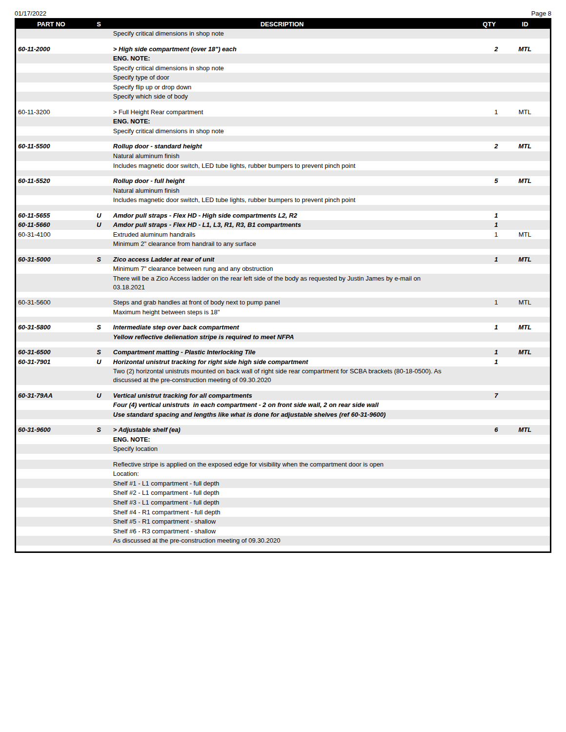01/17/2022
Page 8
| PART NO | S | DESCRIPTION | QTY | ID |
| --- | --- | --- | --- | --- |
| | | Specify critical dimensions in shop note | | |
| 60-11-2000 | | > High side compartment (over 18") each | 2 | MTL |
| | | ENG. NOTE: | | |
| | | Specify critical dimensions in shop note | | |
| | | Specify type of door | | |
| | | Specify flip up or drop down | | |
| | | Specify which side of body | | |
| 60-11-3200 | | > Full Height Rear compartment | 1 | MTL |
| | | ENG. NOTE: | | |
| | | Specify critical dimensions in shop note | | |
| 60-11-5500 | | Rollup door - standard height | 2 | MTL |
| | | Natural aluminum finish | | |
| | | Includes magnetic door switch, LED tube lights, rubber bumpers to prevent pinch point | | |
| 60-11-5520 | | Rollup door - full height | 5 | MTL |
| | | Natural aluminum finish | | |
| | | Includes magnetic door switch, LED tube lights, rubber bumpers to prevent pinch point | | |
| 60-11-5655 | U | Amdor pull straps - Flex HD - High side compartments L2, R2 | 1 | |
| 60-11-5660 | U | Amdor pull straps - Flex HD - L1, L3, R1, R3, B1 compartments | 1 | |
| 60-31-4100 | | Extruded aluminum handrails | 1 | MTL |
| | | Minimum 2" clearance from handrail to any surface | | |
| 60-31-5000 | S | Zico access Ladder at rear of unit | 1 | MTL |
| | | Minimum 7" clearance between rung and any obstruction | | |
| | | There will be a Zico Access ladder on the rear left side of the body as requested by Justin James by e-mail on 03.18.2021 | | |
| 60-31-5600 | | Steps and grab handles at front of body next to pump panel | 1 | MTL |
| | | Maximum height between steps is 18" | | |
| 60-31-5800 | S | Intermediate step over back compartment | 1 | MTL |
| | | Yellow reflective delienation stripe is required to meet NFPA | | |
| 60-31-6500 | S | Compartment matting - Plastic Interlocking Tile | 1 | MTL |
| 60-31-7901 | U | Horizontal unistrut tracking for right side high side compartment | 1 | |
| | | Two (2) horizontal unistruts mounted on back wall of right side rear compartment for SCBA brackets (80-18-0500). As discussed at the pre-construction meeting of 09.30.2020 | | |
| 60-31-79AA | U | Vertical unistrut tracking for all compartments | 7 | |
| | | Four (4) vertical unistruts in each compartment - 2 on front side wall, 2 on rear side wall | | |
| | | Use standard spacing and lengths like what is done for adjustable shelves (ref 60-31-9600) | | |
| 60-31-9600 | S | > Adjustable shelf (ea) | 6 | MTL |
| | | ENG. NOTE: | | |
| | | Specify location | | |
| | | Reflective stripe is applied on the exposed edge for visibility when the compartment door is open | | |
| | | Location: | | |
| | | Shelf #1 - L1 compartment - full depth | | |
| | | Shelf #2 - L1 compartment - full depth | | |
| | | Shelf #3 - L1 compartment - full depth | | |
| | | Shelf #4 - R1 compartment - full depth | | |
| | | Shelf #5 - R1 compartment - shallow | | |
| | | Shelf #6 - R3 compartment - shallow | | |
| | | As discussed at the pre-construction meeting of 09.30.2020 | | |